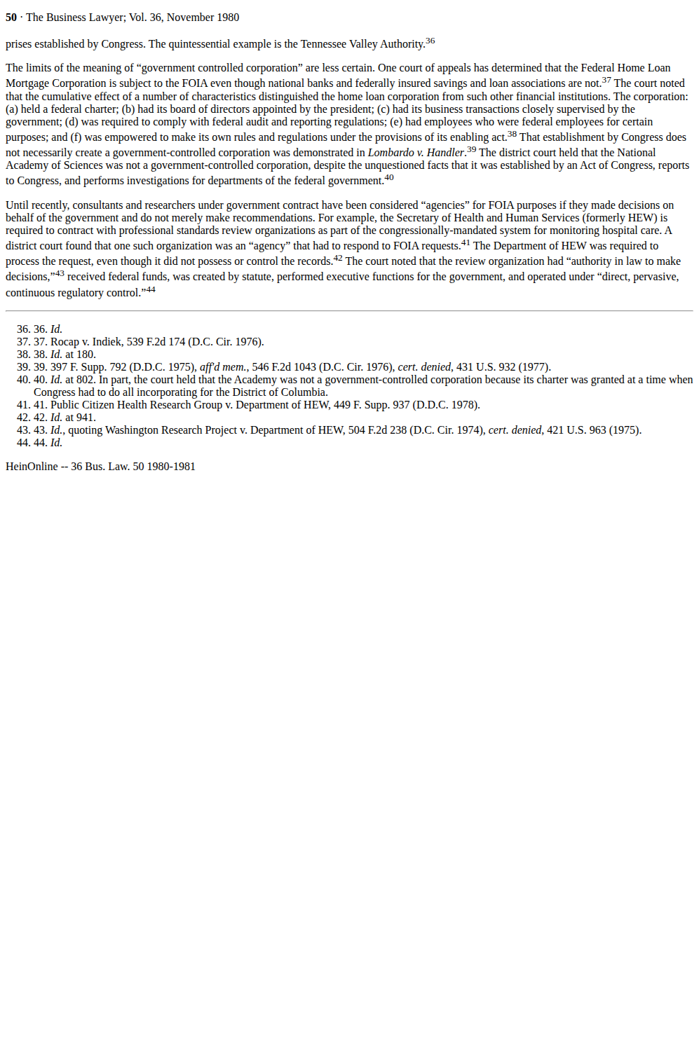50 · The Business Lawyer; Vol. 36, November 1980
prises established by Congress. The quintessential example is the Tennessee Valley Authority.36
The limits of the meaning of “government controlled corporation” are less certain. One court of appeals has determined that the Federal Home Loan Mortgage Corporation is subject to the FOIA even though national banks and federally insured savings and loan associations are not.37 The court noted that the cumulative effect of a number of characteristics distinguished the home loan corporation from such other financial institutions. The corporation: (a) held a federal charter; (b) had its board of directors appointed by the president; (c) had its business transactions closely supervised by the government; (d) was required to comply with federal audit and reporting regulations; (e) had employees who were federal employees for certain purposes; and (f) was empowered to make its own rules and regulations under the provisions of its enabling act.38 That establishment by Congress does not necessarily create a government-controlled corporation was demonstrated in Lombardo v. Handler.39 The district court held that the National Academy of Sciences was not a government-controlled corporation, despite the unquestioned facts that it was established by an Act of Congress, reports to Congress, and performs investigations for departments of the federal government.40
Until recently, consultants and researchers under government contract have been considered “agencies” for FOIA purposes if they made decisions on behalf of the government and do not merely make recommendations. For example, the Secretary of Health and Human Services (formerly HEW) is required to contract with professional standards review organizations as part of the congressionally-mandated system for monitoring hospital care. A district court found that one such organization was an “agency” that had to respond to FOIA requests.41 The Department of HEW was required to process the request, even though it did not possess or control the records.42 The court noted that the review organization had “authority in law to make decisions,”43 received federal funds, was created by statute, performed executive functions for the government, and operated under “direct, pervasive, continuous regulatory control.”44
36. Id.
37. Rocap v. Indiek, 539 F.2d 174 (D.C. Cir. 1976).
38. Id. at 180.
39. 397 F. Supp. 792 (D.D.C. 1975), aff'd mem., 546 F.2d 1043 (D.C. Cir. 1976), cert. denied, 431 U.S. 932 (1977).
40. Id. at 802. In part, the court held that the Academy was not a government-controlled corporation because its charter was granted at a time when Congress had to do all incorporating for the District of Columbia.
41. Public Citizen Health Research Group v. Department of HEW, 449 F. Supp. 937 (D.D.C. 1978).
42. Id. at 941.
43. Id., quoting Washington Research Project v. Department of HEW, 504 F.2d 238 (D.C. Cir. 1974), cert. denied, 421 U.S. 963 (1975).
44. Id.
HeinOnline -- 36 Bus. Law. 50 1980-1981